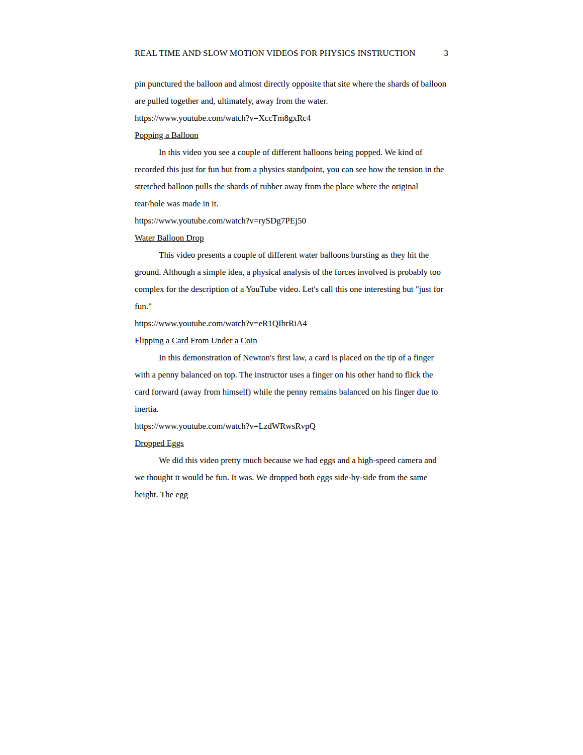Real Time and Slow Motion Videos for Physics Instruction 3
pin punctured the balloon and almost directly opposite that site where the shards of balloon are pulled together and, ultimately, away from the water.
https://www.youtube.com/watch?v=XccTm8gxRc4
Popping a Balloon
In this video you see a couple of different balloons being popped. We kind of recorded this just for fun but from a physics standpoint, you can see how the tension in the stretched balloon pulls the shards of rubber away from the place where the original tear/hole was made in it.
https://www.youtube.com/watch?v=rySDg7PEj50
Water Balloon Drop
This video presents a couple of different water balloons bursting as they hit the ground. Although a simple idea, a physical analysis of the forces involved is probably too complex for the description of a YouTube video. Let's call this one interesting but "just for fun."
https://www.youtube.com/watch?v=eR1QIbrRiA4
Flipping a Card From Under a Coin
In this demonstration of Newton's first law, a card is placed on the tip of a finger with a penny balanced on top. The instructor uses a finger on his other hand to flick the card forward (away from himself) while the penny remains balanced on his finger due to inertia.
https://www.youtube.com/watch?v=LzdWRwsRvpQ
Dropped Eggs
We did this video pretty much because we had eggs and a high-speed camera and we thought it would be fun. It was. We dropped both eggs side-by-side from the same height. The egg